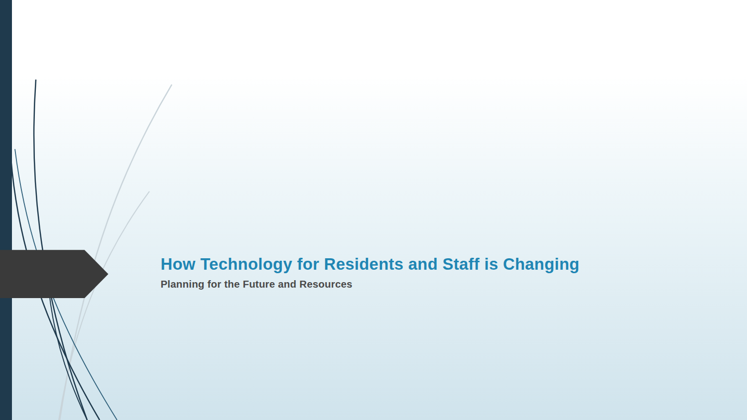How Technology for Residents and Staff is Changing
Planning for the Future and Resources